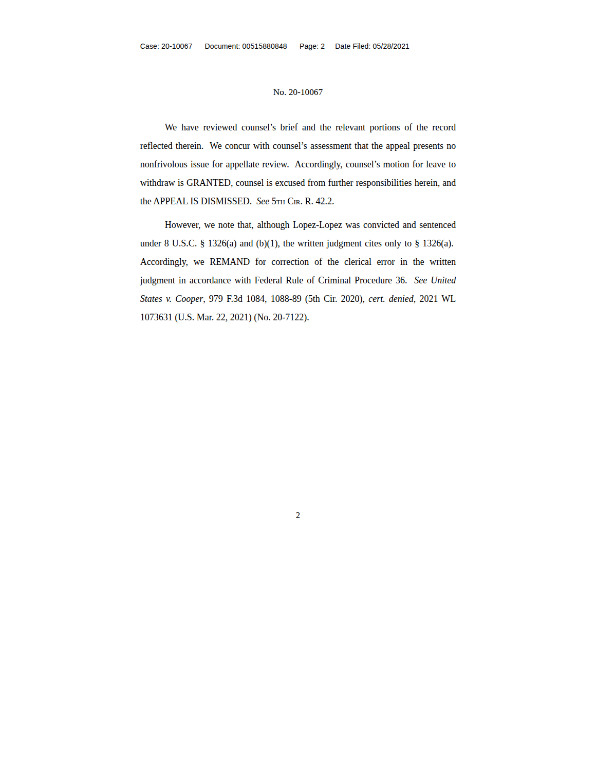Case: 20-10067 Document: 00515880848 Page: 2 Date Filed: 05/28/2021
No. 20-10067
We have reviewed counsel’s brief and the relevant portions of the record reflected therein. We concur with counsel’s assessment that the appeal presents no nonfrivolous issue for appellate review. Accordingly, counsel’s motion for leave to withdraw is GRANTED, counsel is excused from further responsibilities herein, and the APPEAL IS DISMISSED. See 5th Cir. R. 42.2.
However, we note that, although Lopez-Lopez was convicted and sentenced under 8 U.S.C. § 1326(a) and (b)(1), the written judgment cites only to § 1326(a). Accordingly, we REMAND for correction of the clerical error in the written judgment in accordance with Federal Rule of Criminal Procedure 36. See United States v. Cooper, 979 F.3d 1084, 1088-89 (5th Cir. 2020), cert. denied, 2021 WL 1073631 (U.S. Mar. 22, 2021) (No. 20-7122).
2